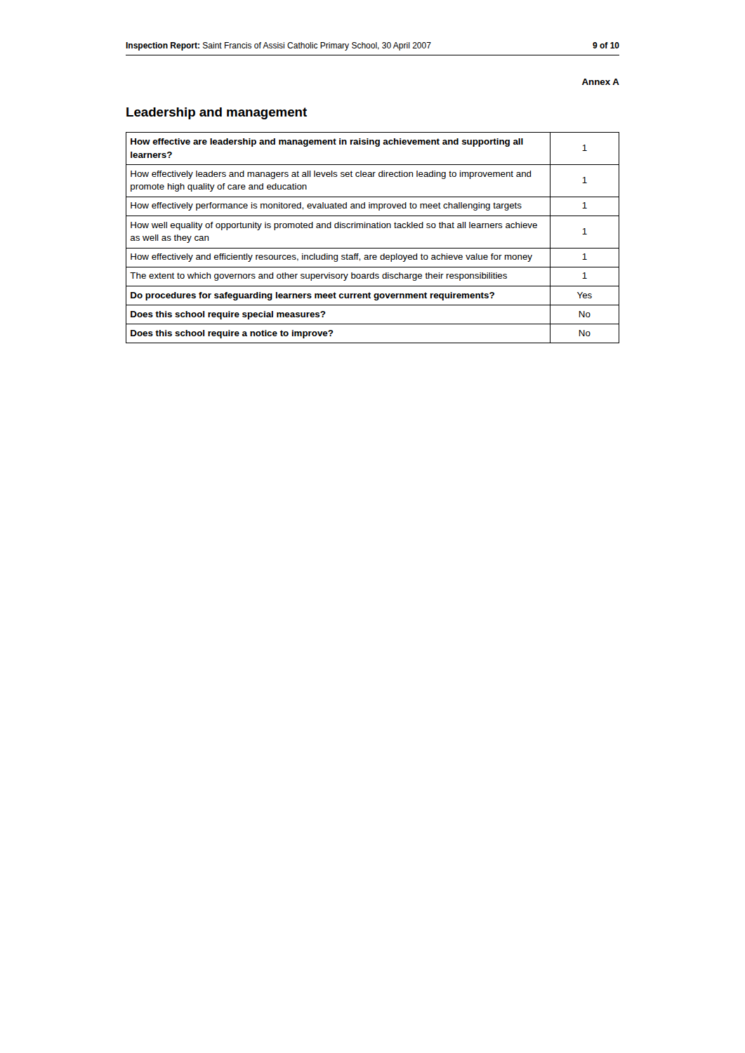Inspection Report: Saint Francis of Assisi Catholic Primary School, 30 April 2007
9 of 10
Annex A
Leadership and management
| How effective are leadership and management in raising achievement and supporting all learners? | 1 |
| How effectively leaders and managers at all levels set clear direction leading to improvement and promote high quality of care and education | 1 |
| How effectively performance is monitored, evaluated and improved to meet challenging targets | 1 |
| How well equality of opportunity is promoted and discrimination tackled so that all learners achieve as well as they can | 1 |
| How effectively and efficiently resources, including staff, are deployed to achieve value for money | 1 |
| The extent to which governors and other supervisory boards discharge their responsibilities | 1 |
| Do procedures for safeguarding learners meet current government requirements? | Yes |
| Does this school require special measures? | No |
| Does this school require a notice to improve? | No |